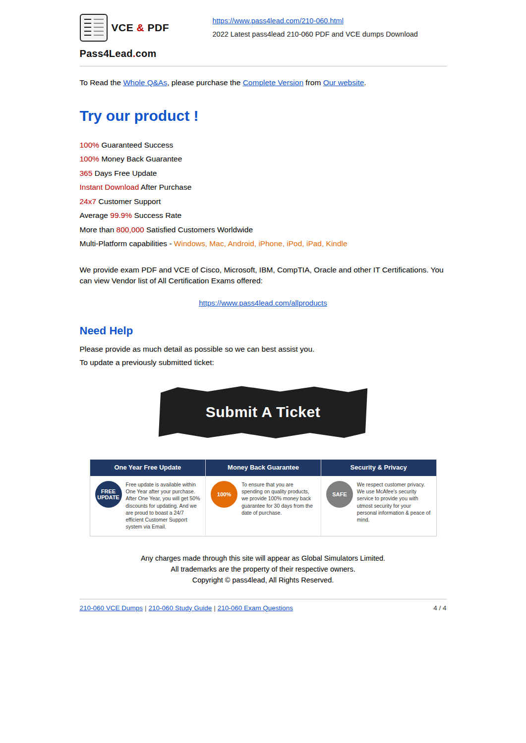VCE & PDF
Pass4Lead. com
https://www.pass4lead.com/210-060.html
2022 Latest pass4lead 210-060 PDF and VCE dumps Download
To Read the Whole Q&As, please purchase the Complete Version from Our website.
Try our product !
100% Guaranteed Success
100% Money Back Guarantee
365 Days Free Update
Instant Download After Purchase
24x7 Customer Support
Average 99.9% Success Rate
More than 800,000 Satisfied Customers Worldwide
Multi-Platform capabilities - Windows, Mac, Android, iPhone, iPod, iPad, Kindle
We provide exam PDF and VCE of Cisco, Microsoft, IBM, CompTIA, Oracle and other IT Certifications. You can view Vendor list of All Certification Exams offered:
https://www.pass4lead.com/allproducts
Need Help
Please provide as much detail as possible so we can best assist you.
To update a previously submitted ticket:
Submit A Ticket
One Year Free Update
FREE
UPDATE
Free update is available within One Year after your purchase. After One Year, you will get 50% discounts for updating. And we are proud to boast a 24/7 efficient Customer Support system via Email.
Money Back Guarantee
100%
To ensure that you are spending on quality products, we provide 100% money back guarantee for 30 days from the date of purchase.
Security & Privacy
SAFE
We respect customer privacy. We use McAfee's security service to provide you with utmost security for your personal information & peace of mind.
Any charges made through this site will appear as Global Simulators Limited.
All trademarks are the property of their respective owners.
Copyright © pass4lead, All Rights Reserved.
210-060 VCE Dumps|210-060 Study Guide|210-060 Exam Questions
4 / 4